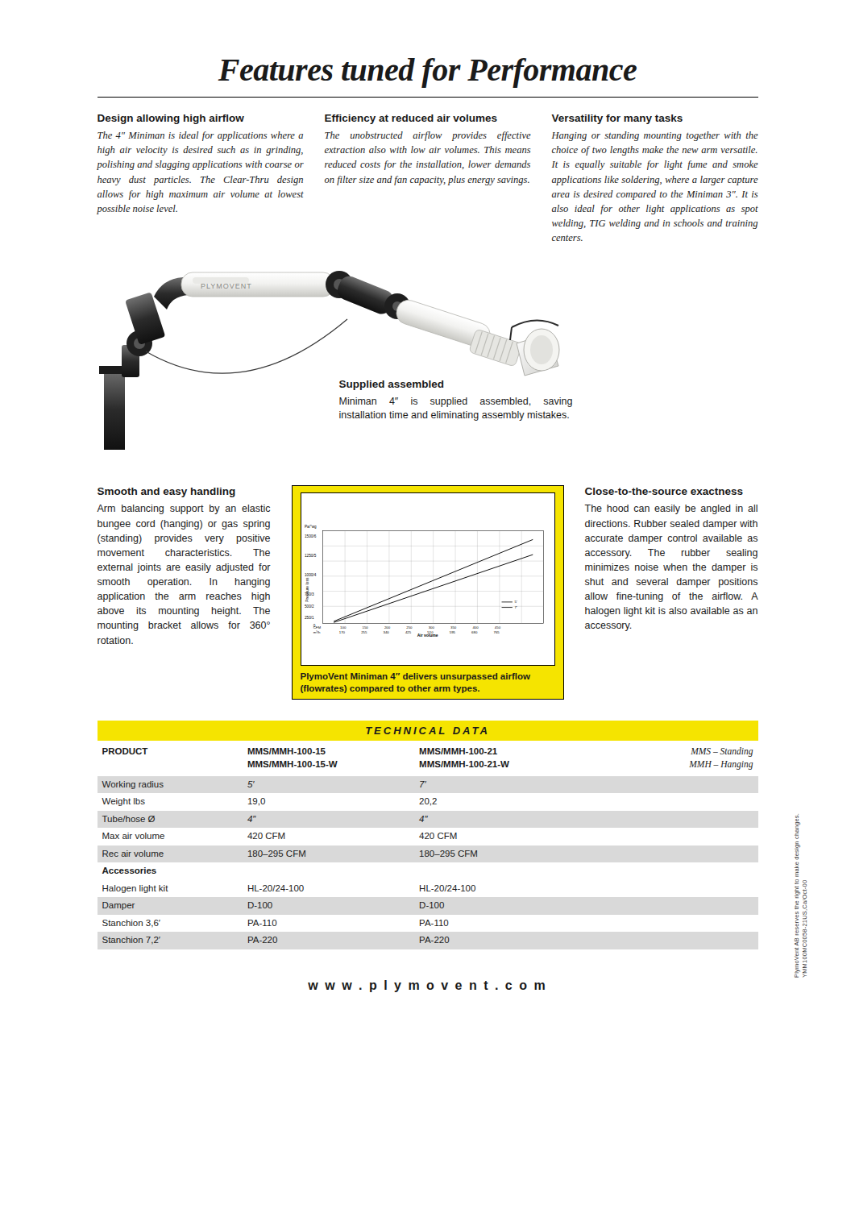Features tuned for Performance
Design allowing high airflow
The 4″ Miniman is ideal for applications where a high air velocity is desired such as in grinding, polishing and slagging applications with coarse or heavy dust particles. The Clear-Thru design allows for high maximum air volume at lowest possible noise level.
Efficiency at reduced air volumes
The unobstructed airflow provides effective extraction also with low air volumes. This means reduced costs for the installation, lower demands on filter size and fan capacity, plus energy savings.
Versatility for many tasks
Hanging or standing mounting together with the choice of two lengths make the new arm versatile. It is equally suitable for light fume and smoke applications like soldering, where a larger capture area is desired compared to the Miniman 3″. It is also ideal for other light applications as spot welding, TIG welding and in schools and training centers.
PLYMOVENT
Supplied assembled
Miniman 4″ is supplied assembled, saving installation time and eliminating assembly mistakes.
Smooth and easy handling
Arm balancing support by an elastic bungee cord (hanging) or gas spring (standing) provides very positive movement characteristics. The external joints are easily adjusted for smooth operation. In hanging application the arm reaches high above its mounting height. The mounting bracket allows for 360° rotation.
Pa/"wg 1500/6 1250/5 1000/4 750/3 500/2 250/1 0 Pressure loss 5′ 7′ CFM m³/h 100 170 150 255 200 340 250 425 300 510 350 595 400 680 450 765 Air volume
PlymoVent Miniman 4″ delivers unsurpassed airflow (flowrates) compared to other arm types.
Close-to-the-source exactness
The hood can easily be angled in all directions. Rubber sealed damper with accurate damper control available as accessory. The rubber sealing minimizes noise when the damper is shut and several damper positions allow fine-tuning of the airflow. A halogen light kit is also available as an accessory.
TECHNICAL DATA
| PRODUCT | MMS/MMH-100-15 MMS/MMH-100-15-W | MMS/MMH-100-21 MMS/MMH-100-21-W | MMS – Standing MMH – Hanging |
| --- | --- | --- | --- |
| Working radius | 5′ | 7′ | |
| Weight lbs | 19,0 | 20,2 | |
| Tube/hose Ø | 4″ | 4″ | |
| Max air volume | 420 CFM | 420 CFM | |
| Rec air volume | 180–295 CFM | 180–295 CFM | |
| Accessories | | | |
| Halogen light kit | HL-20/24-100 | HL-20/24-100 | |
| Damper | D-100 | D-100 | |
| Stanchion 3,6′ | PA-110 | PA-110 | |
| Stanchion 7,2′ | PA-220 | PA-220 | |
w w w . p l y m o v e n t . c o m
PlymoVent AB reserves the right to make design changes.
YMM100MC0058-21US,Ca/Oct-00